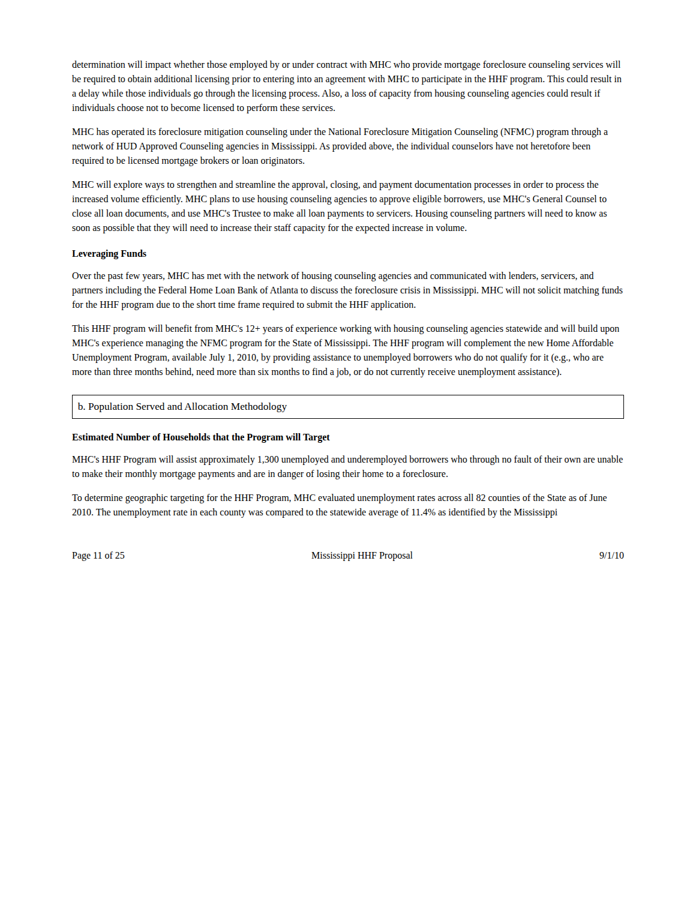determination will impact whether those employed by or under contract with MHC who provide mortgage foreclosure counseling services will be required to obtain additional licensing prior to entering into an agreement with MHC to participate in the HHF program. This could result in a delay while those individuals go through the licensing process. Also, a loss of capacity from housing counseling agencies could result if individuals choose not to become licensed to perform these services.
MHC has operated its foreclosure mitigation counseling under the National Foreclosure Mitigation Counseling (NFMC) program through a network of HUD Approved Counseling agencies in Mississippi. As provided above, the individual counselors have not heretofore been required to be licensed mortgage brokers or loan originators.
MHC will explore ways to strengthen and streamline the approval, closing, and payment documentation processes in order to process the increased volume efficiently. MHC plans to use housing counseling agencies to approve eligible borrowers, use MHC's General Counsel to close all loan documents, and use MHC's Trustee to make all loan payments to servicers. Housing counseling partners will need to know as soon as possible that they will need to increase their staff capacity for the expected increase in volume.
Leveraging Funds
Over the past few years, MHC has met with the network of housing counseling agencies and communicated with lenders, servicers, and partners including the Federal Home Loan Bank of Atlanta to discuss the foreclosure crisis in Mississippi. MHC will not solicit matching funds for the HHF program due to the short time frame required to submit the HHF application.
This HHF program will benefit from MHC's 12+ years of experience working with housing counseling agencies statewide and will build upon MHC's experience managing the NFMC program for the State of Mississippi. The HHF program will complement the new Home Affordable Unemployment Program, available July 1, 2010, by providing assistance to unemployed borrowers who do not qualify for it (e.g., who are more than three months behind, need more than six months to find a job, or do not currently receive unemployment assistance).
b. Population Served and Allocation Methodology
Estimated Number of Households that the Program will Target
MHC's HHF Program will assist approximately 1,300 unemployed and underemployed borrowers who through no fault of their own are unable to make their monthly mortgage payments and are in danger of losing their home to a foreclosure.
To determine geographic targeting for the HHF Program, MHC evaluated unemployment rates across all 82 counties of the State as of June 2010. The unemployment rate in each county was compared to the statewide average of 11.4% as identified by the Mississippi
Page 11 of 25 Mississippi HHF Proposal 9/1/10